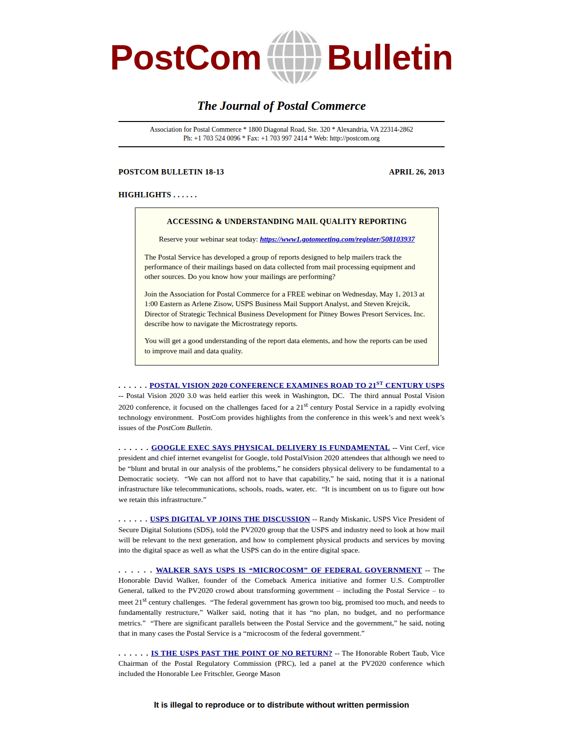PostCom Bulletin
The Journal of Postal Commerce
Association for Postal Commerce * 1800 Diagonal Road, Ste. 320 * Alexandria, VA 22314-2862
Ph: +1 703 524 0096 * Fax: +1 703 997 2414 * Web: http://postcom.org
POSTCOM BULLETIN 18-13 APRIL 26, 2013
HIGHLIGHTS . . . . . .
ACCESSING & UNDERSTANDING MAIL QUALITY REPORTING
Reserve your webinar seat today: https://www1.gotomeeting.com/register/508103937
The Postal Service has developed a group of reports designed to help mailers track the performance of their mailings based on data collected from mail processing equipment and other sources. Do you know how your mailings are performing?
Join the Association for Postal Commerce for a FREE webinar on Wednesday, May 1, 2013 at 1:00 Eastern as Arlene Zisow, USPS Business Mail Support Analyst, and Steven Krejcik, Director of Strategic Technical Business Development for Pitney Bowes Presort Services, Inc. describe how to navigate the Microstrategy reports.
You will get a good understanding of the report data elements, and how the reports can be used to improve mail and data quality.
. . . . . . POSTAL VISION 2020 CONFERENCE EXAMINES ROAD TO 21ST CENTURY USPS -- Postal Vision 2020 3.0 was held earlier this week in Washington, DC. The third annual Postal Vision 2020 conference, it focused on the challenges faced for a 21st century Postal Service in a rapidly evolving technology environment. PostCom provides highlights from the conference in this week’s and next week’s issues of the PostCom Bulletin.
. . . . . . GOOGLE EXEC SAYS PHYSICAL DELIVERY IS FUNDAMENTAL -- Vint Cerf, vice president and chief internet evangelist for Google, told PostalVision 2020 attendees that although we need to be “blunt and brutal in our analysis of the problems,” he considers physical delivery to be fundamental to a Democratic society. “We can not afford not to have that capability,” he said, noting that it is a national infrastructure like telecommunications, schools, roads, water, etc. “It is incumbent on us to figure out how we retain this infrastructure.”
. . . . . . USPS DIGITAL VP JOINS THE DISCUSSION -- Randy Miskanic, USPS Vice President of Secure Digital Solutions (SDS), told the PV2020 group that the USPS and industry need to look at how mail will be relevant to the next generation, and how to complement physical products and services by moving into the digital space as well as what the USPS can do in the entire digital space.
. . . . . . WALKER SAYS USPS IS “MICROCOSM” OF FEDERAL GOVERNMENT -- The Honorable David Walker, founder of the Comeback America initiative and former U.S. Comptroller General, talked to the PV2020 crowd about transforming government – including the Postal Service – to meet 21st century challenges. “The federal government has grown too big, promised too much, and needs to fundamentally restructure,” Walker said, noting that it has “no plan, no budget, and no performance metrics.” “There are significant parallels between the Postal Service and the government,” he said, noting that in many cases the Postal Service is a “microcosm of the federal government.”
. . . . . . IS THE USPS PAST THE POINT OF NO RETURN? -- The Honorable Robert Taub, Vice Chairman of the Postal Regulatory Commission (PRC), led a panel at the PV2020 conference which included the Honorable Lee Fritschler, George Mason
It is illegal to reproduce or to distribute without written permission